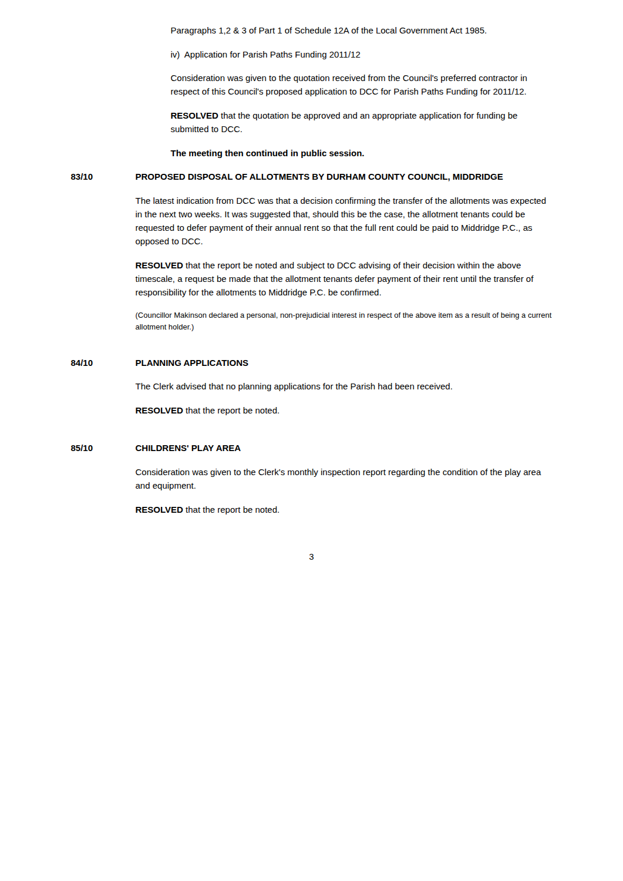Paragraphs 1,2 & 3 of Part 1 of Schedule 12A of the Local Government Act 1985.
iv) Application for Parish Paths Funding 2011/12
Consideration was given to the quotation received from the Council's preferred contractor in respect of this Council's proposed application to DCC for Parish Paths Funding for 2011/12.
RESOLVED that the quotation be approved and an appropriate application for funding be submitted to DCC.
The meeting then continued in public session.
83/10
Proposed disposal of allotments by Durham County Council, Middridge
The latest indication from DCC was that a decision confirming the transfer of the allotments was expected in the next two weeks. It was suggested that, should this be the case, the allotment tenants could be requested to defer payment of their annual rent so that the full rent could be paid to Middridge P.C., as opposed to DCC.
RESOLVED that the report be noted and subject to DCC advising of their decision within the above timescale, a request be made that the allotment tenants defer payment of their rent until the transfer of responsibility for the allotments to Middridge P.C. be confirmed.
(Councillor Makinson declared a personal, non-prejudicial interest in respect of the above item as a result of being a current allotment holder.)
84/10
Planning applications
The Clerk advised that no planning applications for the Parish had been received.
RESOLVED that the report be noted.
85/10
Childrens' play area
Consideration was given to the Clerk's monthly inspection report regarding the condition of the play area and equipment.
RESOLVED that the report be noted.
3